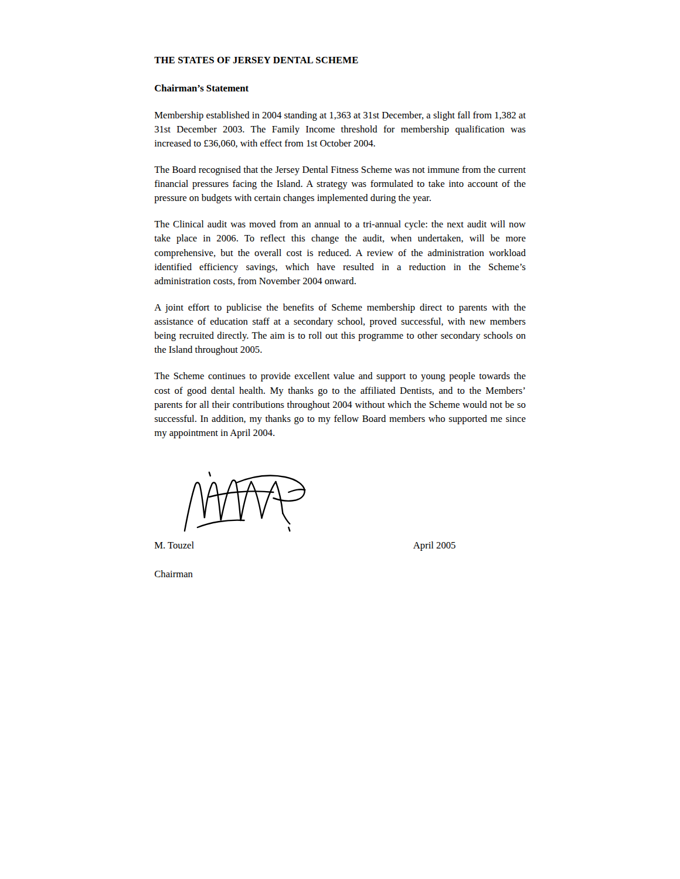THE STATES OF JERSEY DENTAL SCHEME
Chairman’s Statement
Membership established in 2004 standing at 1,363 at 31st December, a slight fall from 1,382 at 31st December 2003. The Family Income threshold for membership qualification was increased to £36,060, with effect from 1st October 2004.
The Board recognised that the Jersey Dental Fitness Scheme was not immune from the current financial pressures facing the Island. A strategy was formulated to take into account of the pressure on budgets with certain changes implemented during the year.
The Clinical audit was moved from an annual to a tri-annual cycle: the next audit will now take place in 2006. To reflect this change the audit, when undertaken, will be more comprehensive, but the overall cost is reduced. A review of the administration workload identified efficiency savings, which have resulted in a reduction in the Scheme’s administration costs, from November 2004 onward.
A joint effort to publicise the benefits of Scheme membership direct to parents with the assistance of education staff at a secondary school, proved successful, with new members being recruited directly. The aim is to roll out this programme to other secondary schools on the Island throughout 2005.
The Scheme continues to provide excellent value and support to young people towards the cost of good dental health. My thanks go to the affiliated Dentists, and to the Members’ parents for all their contributions throughout 2004 without which the Scheme would not be so successful. In addition, my thanks go to my fellow Board members who supported me since my appointment in April 2004.
M. Touzel April 2005
Chairman